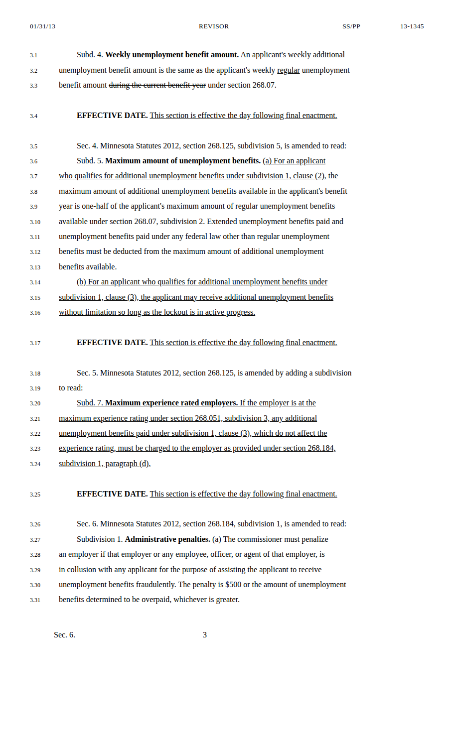01/31/13 REVISOR SS/PP 13-1345
3.1 Subd. 4. Weekly unemployment benefit amount. An applicant's weekly additional
3.2 unemployment benefit amount is the same as the applicant's weekly regular unemployment
3.3 benefit amount during the current benefit year under section 268.07.
3.4 EFFECTIVE DATE. This section is effective the day following final enactment.
3.5 Sec. 4. Minnesota Statutes 2012, section 268.125, subdivision 5, is amended to read:
3.6 Subd. 5. Maximum amount of unemployment benefits. (a) For an applicant
3.7 who qualifies for additional unemployment benefits under subdivision 1, clause (2), the
3.8 maximum amount of additional unemployment benefits available in the applicant's benefit
3.9 year is one-half of the applicant's maximum amount of regular unemployment benefits
3.10 available under section 268.07, subdivision 2. Extended unemployment benefits paid and
3.11 unemployment benefits paid under any federal law other than regular unemployment
3.12 benefits must be deducted from the maximum amount of additional unemployment
3.13 benefits available.
3.14 (b) For an applicant who qualifies for additional unemployment benefits under
3.15 subdivision 1, clause (3), the applicant may receive additional unemployment benefits
3.16 without limitation so long as the lockout is in active progress.
3.17 EFFECTIVE DATE. This section is effective the day following final enactment.
3.18 Sec. 5. Minnesota Statutes 2012, section 268.125, is amended by adding a subdivision
3.19 to read:
3.20 Subd. 7. Maximum experience rated employers. If the employer is at the
3.21 maximum experience rating under section 268.051, subdivision 3, any additional
3.22 unemployment benefits paid under subdivision 1, clause (3), which do not affect the
3.23 experience rating, must be charged to the employer as provided under section 268.184,
3.24 subdivision 1, paragraph (d).
3.25 EFFECTIVE DATE. This section is effective the day following final enactment.
3.26 Sec. 6. Minnesota Statutes 2012, section 268.184, subdivision 1, is amended to read:
3.27 Subdivision 1. Administrative penalties. (a) The commissioner must penalize
3.28 an employer if that employer or any employee, officer, or agent of that employer, is
3.29 in collusion with any applicant for the purpose of assisting the applicant to receive
3.30 unemployment benefits fraudulently. The penalty is $500 or the amount of unemployment
3.31 benefits determined to be overpaid, whichever is greater.
Sec. 6. 3